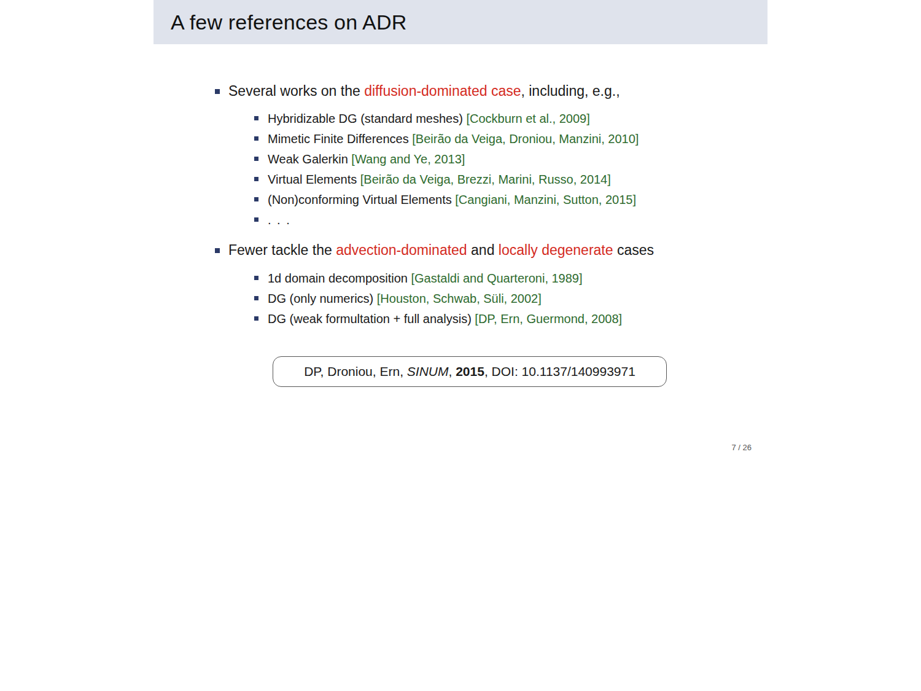A few references on ADR
Several works on the diffusion-dominated case, including, e.g.,
Hybridizable DG (standard meshes) [Cockburn et al., 2009]
Mimetic Finite Differences [Beirão da Veiga, Droniou, Manzini, 2010]
Weak Galerkin [Wang and Ye, 2013]
Virtual Elements [Beirão da Veiga, Brezzi, Marini, Russo, 2014]
(Non)conforming Virtual Elements [Cangiani, Manzini, Sutton, 2015]
. . .
Fewer tackle the advection-dominated and locally degenerate cases
1d domain decomposition [Gastaldi and Quarteroni, 1989]
DG (only numerics) [Houston, Schwab, Süli, 2002]
DG (weak formultation + full analysis) [DP, Ern, Guermond, 2008]
DP, Droniou, Ern, SINUM, 2015, DOI: 10.1137/140993971
7 / 26